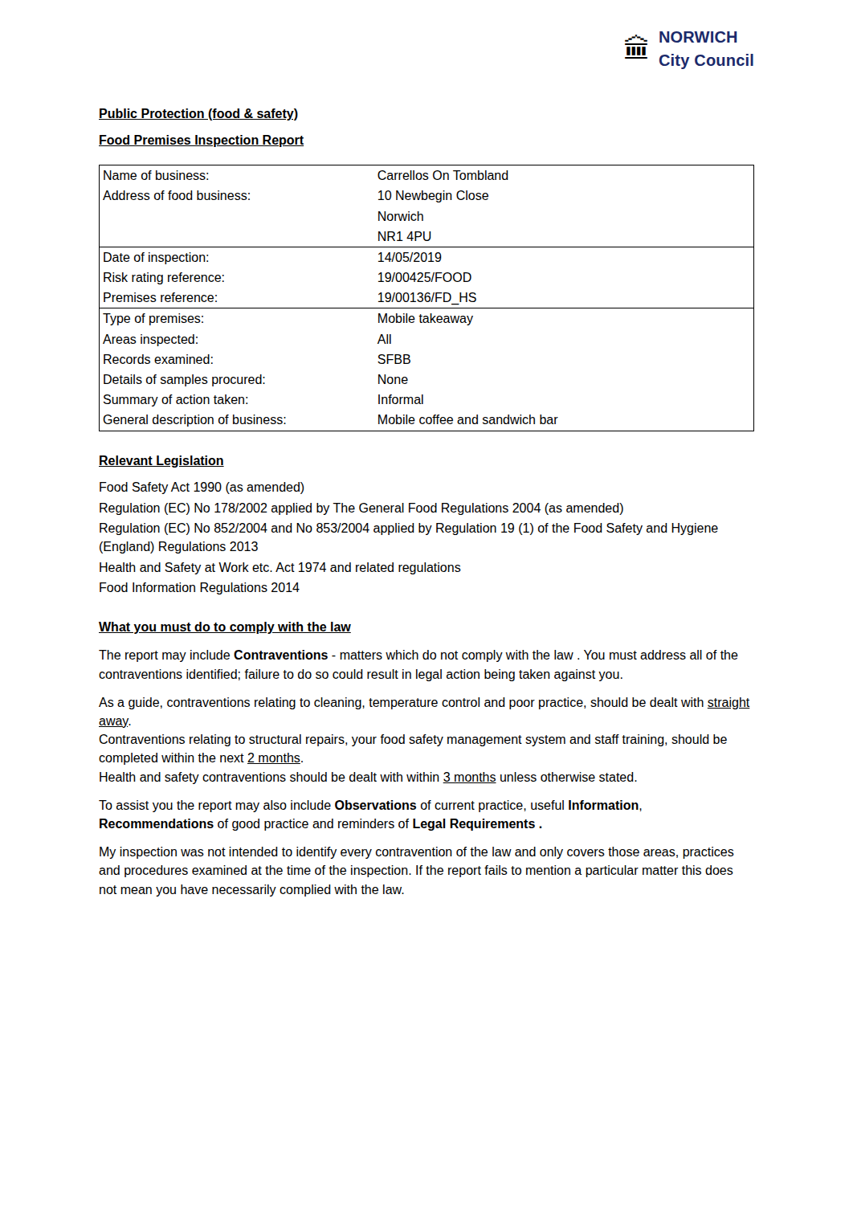🏛 NORWICHCity Council
Public Protection (food & safety)
Food Premises Inspection Report
| Name of business: | Carrellos On Tombland |
| Address of food business: | 10 Newbegin Close |
| | Norwich |
| | NR1 4PU |
| Date of inspection: | 14/05/2019 |
| Risk rating reference: | 19/00425/FOOD |
| Premises reference: | 19/00136/FD_HS |
| Type of premises: | Mobile takeaway |
| Areas inspected: | All |
| Records examined: | SFBB |
| Details of samples procured: | None |
| Summary of action taken: | Informal |
| General description of business: | Mobile coffee and sandwich bar |
Relevant Legislation
Food Safety Act 1990 (as amended)
Regulation (EC) No 178/2002 applied by The General Food Regulations 2004 (as amended)
Regulation (EC) No 852/2004 and No 853/2004 applied by Regulation 19 (1) of the Food Safety and Hygiene (England) Regulations 2013
Health and Safety at Work etc. Act 1974 and related regulations
Food Information Regulations 2014
What you must do to comply with the law
The report may include Contraventions - matters which do not comply with the law . You must address all of the contraventions identified; failure to do so could result in legal action being taken against you.
As a guide, contraventions relating to cleaning, temperature control and poor practice, should be dealt with straight away.
Contraventions relating to structural repairs, your food safety management system and staff training, should be completed within the next 2 months.
Health and safety contraventions should be dealt with within 3 months unless otherwise stated.
To assist you the report may also include Observations of current practice, useful Information, Recommendations of good practice and reminders of Legal Requirements .
My inspection was not intended to identify every contravention of the law and only covers those areas, practices and procedures examined at the time of the inspection. If the report fails to mention a particular matter this does not mean you have necessarily complied with the law.